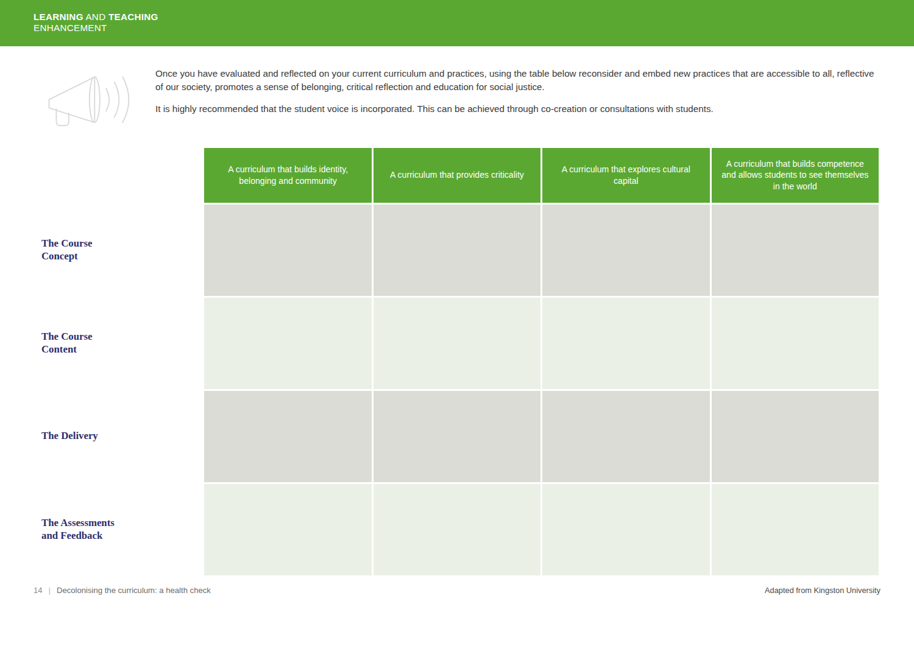LEARNING AND TEACHING
ENHANCEMENT
Once you have evaluated and reflected on your current curriculum and practices, using the table below reconsider and embed new practices that are accessible to all, reflective of our society, promotes a sense of belonging, critical reflection and education for social justice.
It is highly recommended that the student voice is incorporated. This can be achieved through co-creation or consultations with students.
| | A curriculum that builds identity, belonging and community | A curriculum that provides criticality | A curriculum that explores cultural capital | A curriculum that builds competence and allows students to see themselves in the world |
| --- | --- | --- | --- | --- |
| The Course Concept | | | | |
| The Course Content | | | | |
| The Delivery | | | | |
| The Assessments and Feedback | | | | |
14 | Decolonising the curriculum: a health check
Adapted from Kingston University